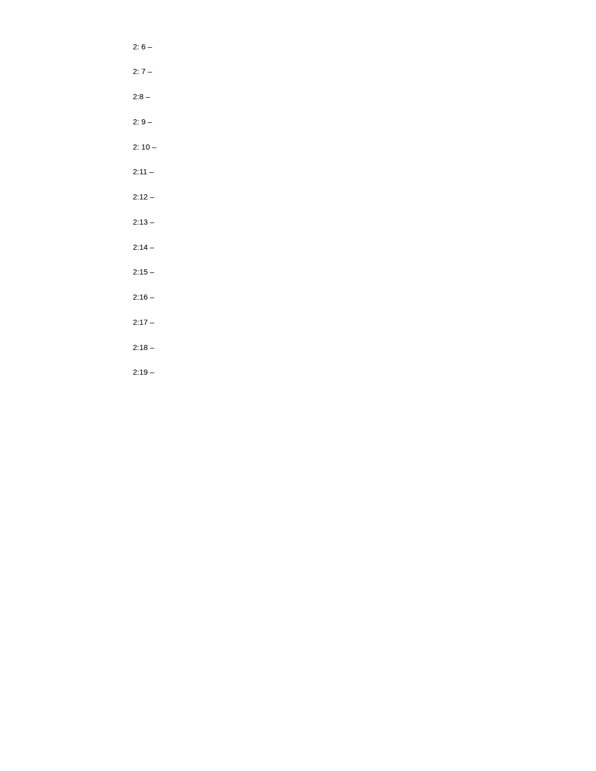2: 6 –
2: 7 –
2:8 –
2: 9 –
2: 10 –
2:11 –
2:12 –
2:13 –
2:14 –
2:15 –
2:16 –
2:17 –
2:18 –
2:19 –